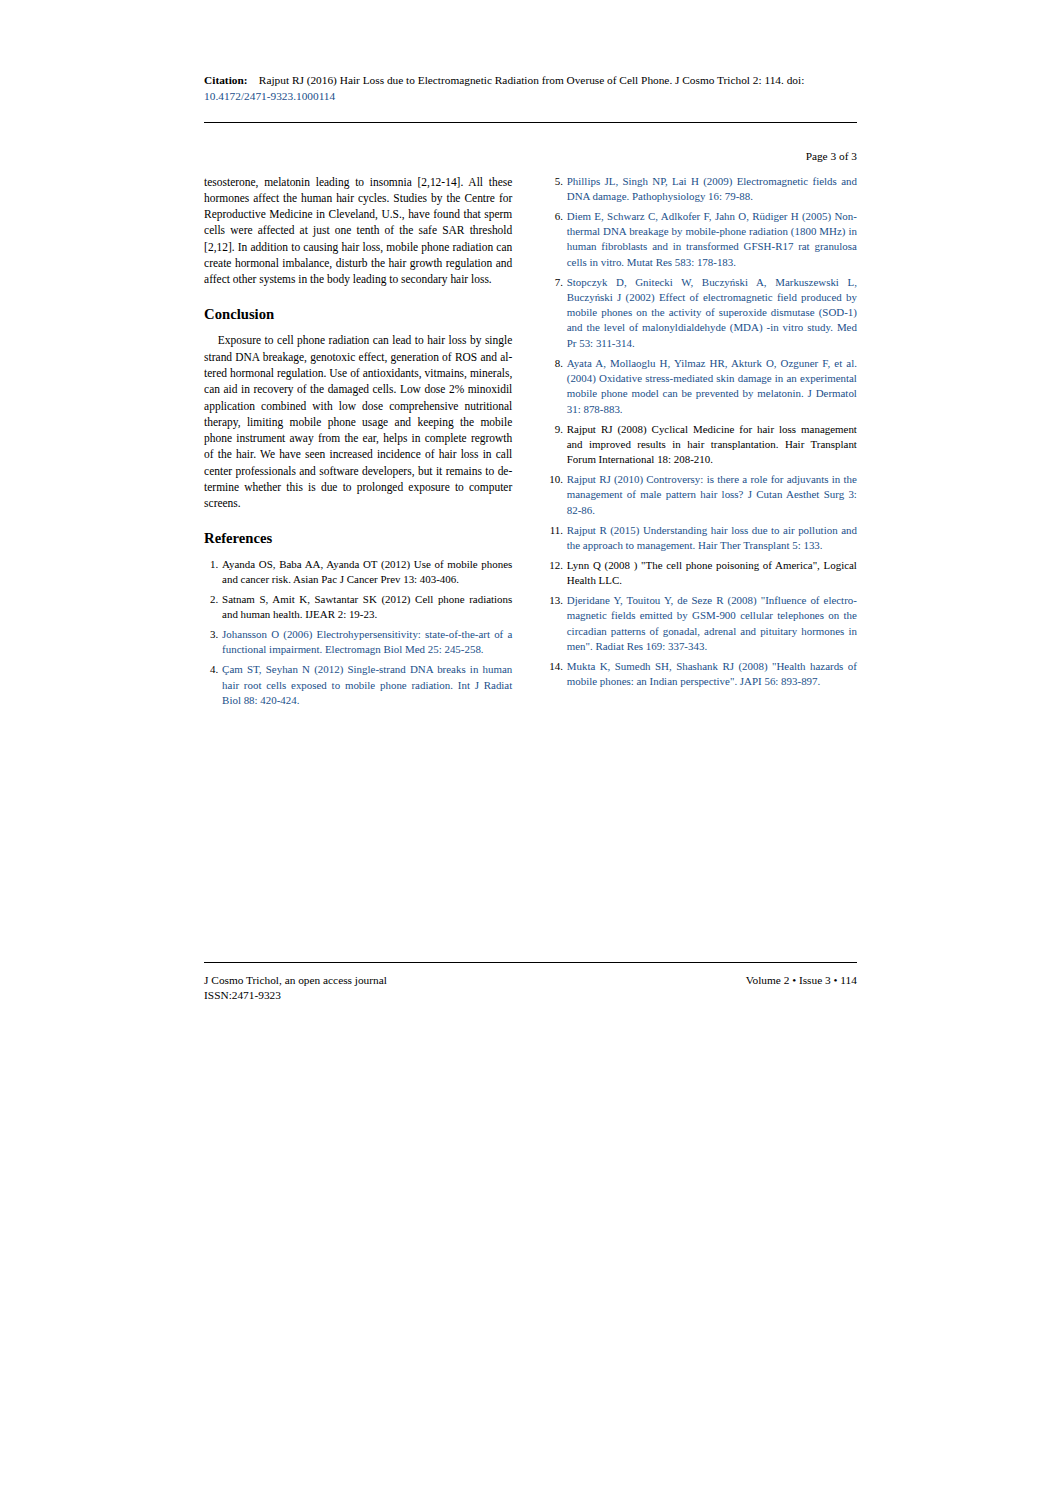Citation: Rajput RJ (2016) Hair Loss due to Electromagnetic Radiation from Overuse of Cell Phone. J Cosmo Trichol 2: 114. doi:
10.4172/2471-9323.1000114
Page 3 of 3
tesosterone, melatonin leading to insomnia [2,12-14]. All these hormones affect the human hair cycles. Studies by the Centre for Reproductive Medicine in Cleveland, U.S., have found that sperm cells were affected at just one tenth of the safe SAR threshold [2,12]. In addition to causing hair loss, mobile phone radiation can create hormonal imbalance, disturb the hair growth regulation and affect other systems in the body leading to secondary hair loss.
Conclusion
Exposure to cell phone radiation can lead to hair loss by single strand DNA breakage, genotoxic effect, generation of ROS and altered hormonal regulation. Use of antioxidants, vitmains, minerals, can aid in recovery of the damaged cells. Low dose 2% minoxidil application combined with low dose comprehensive nutritional therapy, limiting mobile phone usage and keeping the mobile phone instrument away from the ear, helps in complete regrowth of the hair. We have seen increased incidence of hair loss in call center professionals and software developers, but it remains to determine whether this is due to prolonged exposure to computer screens.
References
Ayanda OS, Baba AA, Ayanda OT (2012) Use of mobile phones and cancer risk. Asian Pac J Cancer Prev 13: 403-406.
Satnam S, Amit K, Sawtantar SK (2012) Cell phone radiations and human health. IJEAR 2: 19-23.
Johansson O (2006) Electrohypersensitivity: state-of-the-art of a functional impairment. Electromagn Biol Med 25: 245-258.
Çam ST, Seyhan N (2012) Single-strand DNA breaks in human hair root cells exposed to mobile phone radiation. Int J Radiat Biol 88: 420-424.
Phillips JL, Singh NP, Lai H (2009) Electromagnetic fields and DNA damage. Pathophysiology 16: 79-88.
Diem E, Schwarz C, Adlkofer F, Jahn O, Rüdiger H (2005) Non-thermal DNA breakage by mobile-phone radiation (1800 MHz) in human fibroblasts and in transformed GFSH-R17 rat granulosa cells in vitro. Mutat Res 583: 178-183.
Stopczyk D, Gnitecki W, Buczyński A, Markuszewski L, Buczyński J (2002) Effect of electromagnetic field produced by mobile phones on the activity of superoxide dismutase (SOD-1) and the level of malonyldialdehyde (MDA) -in vitro study. Med Pr 53: 311-314.
Ayata A, Mollaoglu H, Yilmaz HR, Akturk O, Ozguner F, et al. (2004) Oxidative stress-mediated skin damage in an experimental mobile phone model can be prevented by melatonin. J Dermatol 31: 878-883.
Rajput RJ (2008) Cyclical Medicine for hair loss management and improved results in hair transplantation. Hair Transplant Forum International 18: 208-210.
Rajput RJ (2010) Controversy: is there a role for adjuvants in the management of male pattern hair loss? J Cutan Aesthet Surg 3: 82-86.
Rajput R (2015) Understanding hair loss due to air pollution and the approach to management. Hair Ther Transplant 5: 133.
Lynn Q (2008 ) "The cell phone poisoning of America", Logical Health LLC.
Djeridane Y, Touitou Y, de Seze R (2008) "Influence of electromagnetic fields emitted by GSM-900 cellular telephones on the circadian patterns of gonadal, adrenal and pituitary hormones in men". Radiat Res 169: 337-343.
Mukta K, Sumedh SH, Shashank RJ (2008) "Health hazards of mobile phones: an Indian perspective". JAPI 56: 893-897.
J Cosmo Trichol, an open access journal
ISSN:2471-9323
Volume 2 • Issue 3 • 114